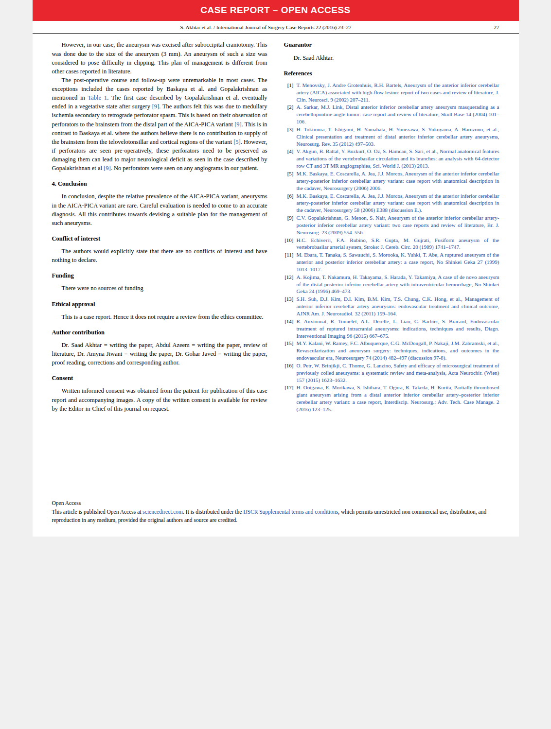CASE REPORT – OPEN ACCESS
S. Akhtar et al. / International Journal of Surgery Case Reports 22 (2016) 23–27
27
However, in our case, the aneurysm was excised after suboccipital craniotomy. This was done due to the size of the aneurysm (3 mm). An aneurysm of such a size was considered to pose difficulty in clipping. This plan of management is different from other cases reported in literature.
The post-operative course and follow-up were unremarkable in most cases. The exceptions included the cases reported by Baskaya et al. and Gopalakrishnan as mentioned in Table 1. The first case described by Gopalakrishnan et al. eventually ended in a vegetative state after surgery [9]. The authors felt this was due to medullary ischemia secondary to retrograde perforator spasm. This is based on their observation of perforators to the brainstem from the distal part of the AICA-PICA variant [9]. This is in contrast to Baskaya et al. where the authors believe there is no contribution to supply of the brainstem from the telovelotonsillar and cortical regions of the variant [5]. However, if perforators are seen pre-operatively, these perforators need to be preserved as damaging them can lead to major neurological deficit as seen in the case described by Gopalakrishnan et al [9]. No perforators were seen on any angiograms in our patient.
4. Conclusion
In conclusion, despite the relative prevalence of the AICA-PICA variant, aneurysms in the AICA-PICA variant are rare. Careful evaluation is needed to come to an accurate diagnosis. All this contributes towards devising a suitable plan for the management of such aneurysms.
Conflict of interest
The authors would explicitly state that there are no conflicts of interest and have nothing to declare.
Funding
There were no sources of funding
Ethical approval
This is a case report. Hence it does not require a review from the ethics committee.
Author contribution
Dr. Saad Akhtar = writing the paper, Abdul Azeem = writing the paper, review of literature, Dr. Amyna Jiwani = writing the paper, Dr. Gohar Javed = writing the paper, proof reading, corrections and corresponding author.
Consent
Written informed consent was obtained from the patient for publication of this case report and accompanying images. A copy of the written consent is available for review by the Editor-in-Chief of this journal on request.
Guarantor
Dr. Saad Akhtar.
References
[1] T. Menovsky, J. Andre Grotenhuis, R.H. Bartels, Aneurysm of the anterior inferior cerebellar artery (AICA) associated with high-flow lesion: report of two cases and review of literature, J. Clin. Neurosci. 9 (2002) 207–211.
[2] A. Sarkar, M.J. Link, Distal anterior inferior cerebellar artery aneurysm masquerading as a cerebellopontine angle tumor: case report and review of literature, Skull Base 14 (2004) 101–106.
[3] H. Tokimura, T. Ishigami, H. Yamahata, H. Yonezawa, S. Yokoyama, A. Haruzono, et al., Clinical presentation and treatment of distal anterior inferior cerebellar artery aneurysms, Neurosurg. Rev. 35 (2012) 497–503.
[4] V. Akgun, B. Battal, Y. Bozkurt, O. Oz, S. Hamcan, S. Sari, et al., Normal anatomical features and variations of the vertebrobasilar circulation and its branches: an analysis with 64-detector row CT and 3T MR angiographies, Sci. World J. (2013) 2013.
[5] M.K. Baskaya, E. Coscarella, A. Jea, J.J. Morcos, Aneurysm of the anterior inferior cerebellar artery-posterior inferior cerebellar artery variant: case report with anatomical description in the cadaver, Neurosurgery (2006) 2006.
[6] M.K. Baskaya, E. Coscarella, A. Jea, J.J. Morcos, Aneurysm of the anterior inferior cerebellar artery-posterior inferior cerebellar artery variant: case report with anatomical description in the cadaver, Neurosurgery 58 (2006) E388 (discussion E.).
[9] C.V. Gopalakrishnan, G. Menon, S. Nair, Aneurysm of the anterior inferior cerebellar artery-posterior inferior cerebellar artery variant: two case reports and review of literature, Br. J. Neurosurg. 23 (2009) 554–556.
[10] H.C. Echiverri, F.A. Rubino, S.R. Gupta, M. Gujrati, Fusiform aneurysm of the vertebrobasilar arterial system, Stroke: J. Cereb. Circ. 20 (1989) 1741–1747.
[11] M. Ebara, T. Tanaka, S. Sawauchi, S. Morooka, K. Yuhki, T. Abe, A ruptured aneurysm of the anterior and posterior inferior cerebellar artery: a case report, No Shinkei Geka 27 (1999) 1013–1017.
[12] A. Kojima, T. Nakamura, H. Takayama, S. Harada, Y. Takamiya, A case of de novo aneurysm of the distal posterior inferior cerebellar artery with intraventricular hemorrhage, No Shinkei Geka 24 (1996) 469–473.
[13] S.H. Suh, D.J. Kim, D.I. Kim, B.M. Kim, T.S. Chung, C.K. Hong, et al., Management of anterior inferior cerebellar artery aneurysms: endovascular treatment and clinical outcome, AJNR Am. J. Neuroradiol. 32 (2011) 159–164.
[14] R. Anxionnat, R. Tonnelet, A.L. Derelle, L. Liao, C. Barbier, S. Bracard, Endovascular treatment of ruptured intracranial aneurysms: indications, techniques and results, Diagn. Interventional Imaging 96 (2015) 667–675.
[15] M.Y. Kalani, W. Ramey, F.C. Albuquerque, C.G. McDougall, P. Nakaji, J.M. Zabramski, et al., Revascularization and aneurysm surgery: techniques, indications, and outcomes in the endovascular era, Neurosurgery 74 (2014) 482–497 (discussion 97-8).
[16] O. Petr, W. Brinjikji, C. Thome, G. Lanzino, Safety and efficacy of microsurgical treatment of previously coiled aneurysms: a systematic review and meta-analysis, Acta Neurochir. (Wien) 157 (2015) 1623–1632.
[17] H. Ooigawa, E. Morikawa, S. Ishihara, T. Ogura, R. Takeda, H. Kurita, Partially thrombosed giant aneurysm arising from a distal anterior inferior cerebellar artery–posterior inferior cerebellar artery variant: a case report, Interdiscip. Neurosurg.: Adv. Tech. Case Manage. 2 (2016) 123–125.
Open Access
This article is published Open Access at sciencedirect.com. It is distributed under the IJSCR Supplemental terms and conditions, which permits unrestricted non commercial use, distribution, and reproduction in any medium, provided the original authors and source are credited.